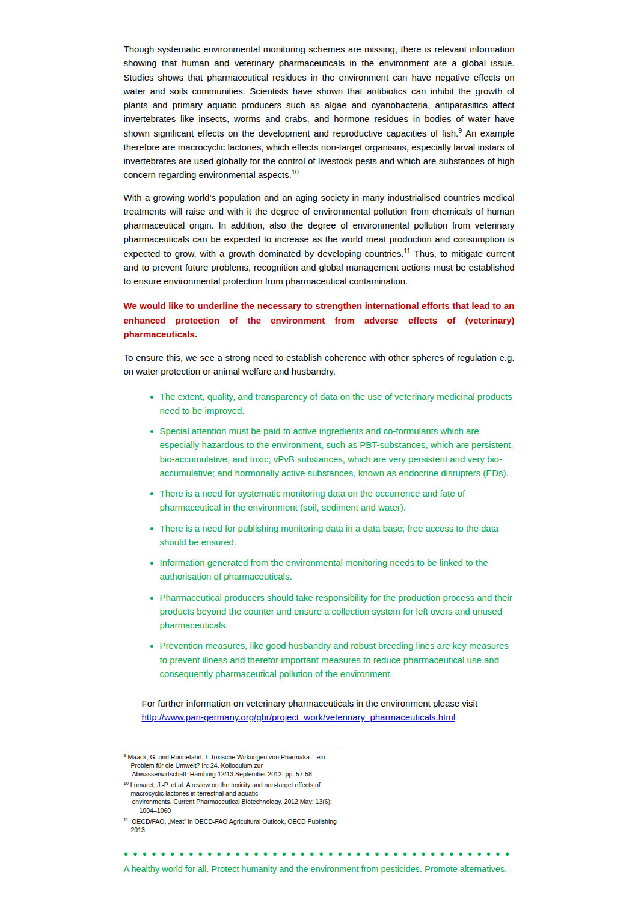Though systematic environmental monitoring schemes are missing, there is relevant information showing that human and veterinary pharmaceuticals in the environment are a global issue. Studies shows that pharmaceutical residues in the environment can have negative effects on water and soils communities. Scientists have shown that antibiotics can inhibit the growth of plants and primary aquatic producers such as algae and cyanobacteria, antiparasitics affect invertebrates like insects, worms and crabs, and hormone residues in bodies of water have shown significant effects on the development and reproductive capacities of fish.9 An example therefore are macrocyclic lactones, which effects non-target organisms, especially larval instars of invertebrates are used globally for the control of livestock pests and which are substances of high concern regarding environmental aspects.10
With a growing world’s population and an aging society in many industrialised countries medical treatments will raise and with it the degree of environmental pollution from chemicals of human pharmaceutical origin. In addition, also the degree of environmental pollution from veterinary pharmaceuticals can be expected to increase as the world meat production and consumption is expected to grow, with a growth dominated by developing countries.11 Thus, to mitigate current and to prevent future problems, recognition and global management actions must be established to ensure environmental protection from pharmaceutical contamination.
We would like to underline the necessary to strengthen international efforts that lead to an enhanced protection of the environment from adverse effects of (veterinary) pharmaceuticals.
To ensure this, we see a strong need to establish coherence with other spheres of regulation e.g. on water protection or animal welfare and husbandry.
The extent, quality, and transparency of data on the use of veterinary medicinal products need to be improved.
Special attention must be paid to active ingredients and co-formulants which are especially hazardous to the environment, such as PBT-substances, which are persistent, bio-accumulative, and toxic; vPvB substances, which are very persistent and very bio-accumulative; and hormonally active substances, known as endocrine disrupters (EDs).
There is a need for systematic monitoring data on the occurrence and fate of pharmaceutical in the environment (soil, sediment and water).
There is a need for publishing monitoring data in a data base; free access to the data should be ensured.
Information generated from the environmental monitoring needs to be linked to the authorisation of pharmaceuticals.
Pharmaceutical producers should take responsibility for the production process and their products beyond the counter and ensure a collection system for left overs and unused pharmaceuticals.
Prevention measures, like good husbandry and robust breeding lines are key measures to prevent illness and therefor important measures to reduce pharmaceutical use and consequently pharmaceutical pollution of the environment.
For further information on veterinary pharmaceuticals in the environment please visit
http://www.pan-germany.org/gbr/project_work/veterinary_pharmaceuticals.html
9 Maack, G. und Rönnefahrt, I. Toxische Wirkungen von Pharmaka – ein Problem für die Umwelt? In: 24. Kolloquium zur Abwasserwirtschaft: Hamburg 12/13 September 2012. pp. 57-58
10 Lumaret, J.-P. et al. A review on the toxicity and non-target effects of macrocyclic lactones in terrestrial and aquatic environments. Current Pharmaceutical Biotechnology. 2012 May; 13(6): 1004–1060
11 OECD/FAO, „Meat“ in OECD-FAO Agricultural Outlook, OECD Publishing 2013
● ● ● ● ● ● ● ● ● ● ● ● ● ● ● ● ● ● ● ● ● ● ● ● ● ● ● ● ● ● ● ● ● ● ● ● ● ● ● ● ● ● ● ● ● ●
A healthy world for all. Protect humanity and the environment from pesticides. Promote alternatives.